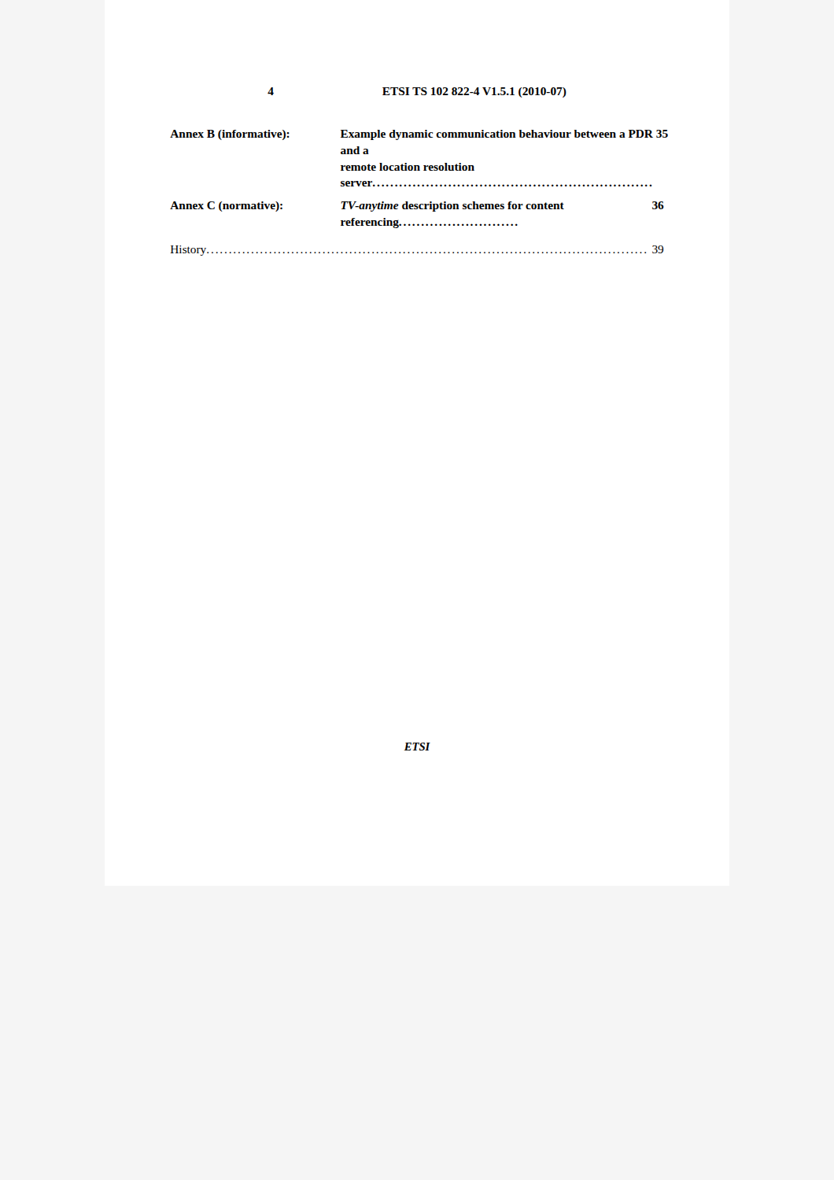4 ETSI TS 102 822-4 V1.5.1 (2010-07)
Annex B (informative): Example dynamic communication behaviour between a PDR and a remote location resolution server............................................................... 35
Annex C (normative): TV-anytime description schemes for content referencing........................... 36
History ......................................................................................................................................... 39
ETSI